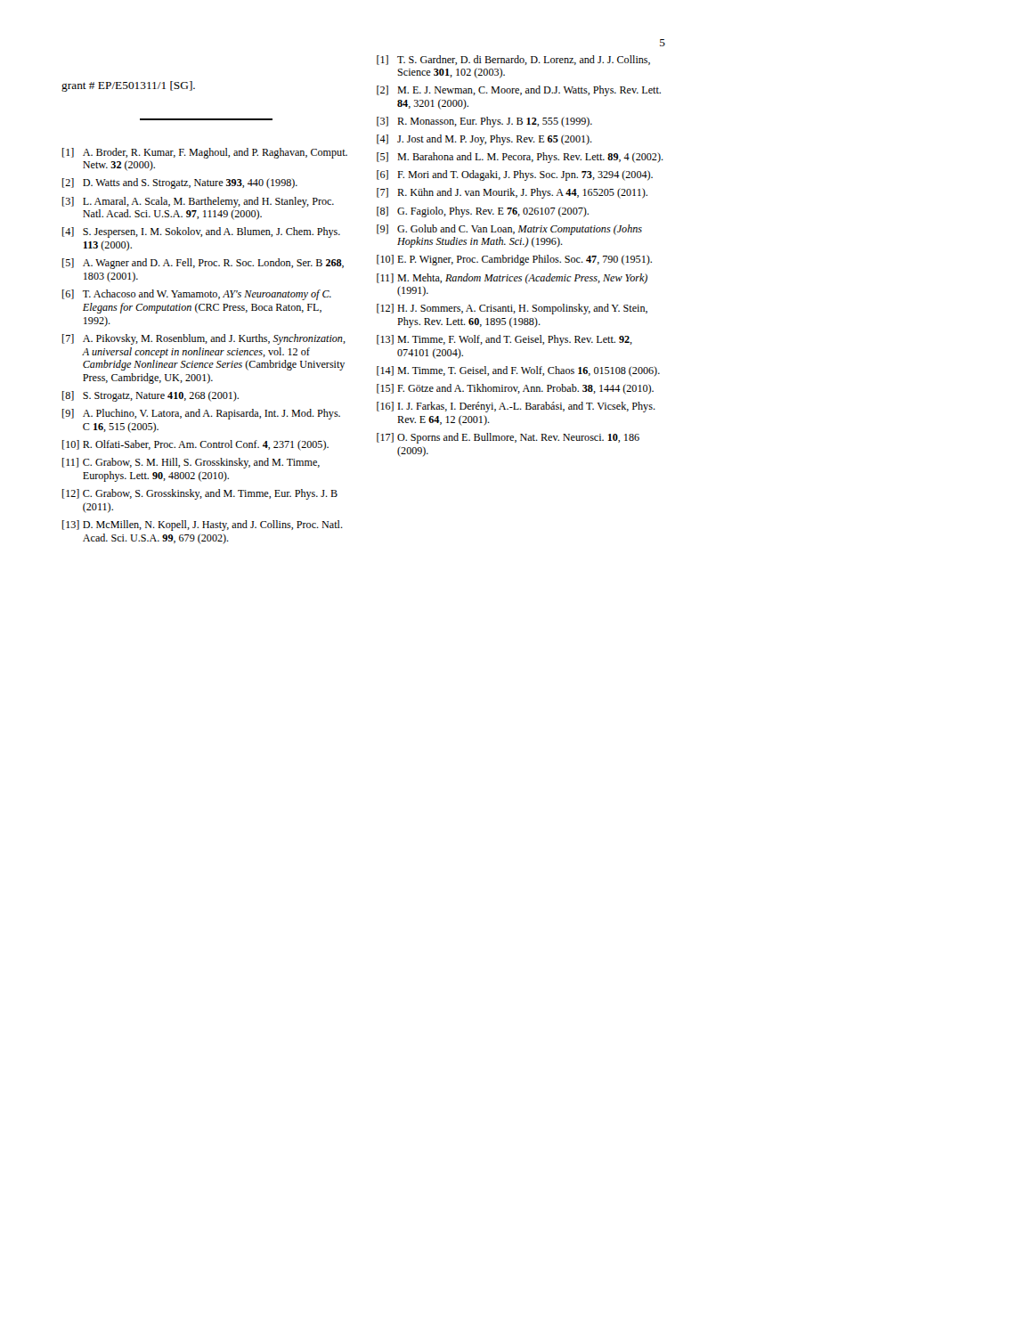5
grant # EP/E501311/1 [SG].
A. Broder, R. Kumar, F. Maghoul, and P. Raghavan, Comput. Netw. 32 (2000).
D. Watts and S. Strogatz, Nature 393, 440 (1998).
L. Amaral, A. Scala, M. Barthelemy, and H. Stanley, Proc. Natl. Acad. Sci. U.S.A. 97, 11149 (2000).
S. Jespersen, I. M. Sokolov, and A. Blumen, J. Chem. Phys. 113 (2000).
A. Wagner and D. A. Fell, Proc. R. Soc. London, Ser. B 268, 1803 (2001).
T. Achacoso and W. Yamamoto, AY's Neuroanatomy of C. Elegans for Computation (CRC Press, Boca Raton, FL, 1992).
A. Pikovsky, M. Rosenblum, and J. Kurths, Synchronization, A universal concept in nonlinear sciences, vol. 12 of Cambridge Nonlinear Science Series (Cambridge University Press, Cambridge, UK, 2001).
S. Strogatz, Nature 410, 268 (2001).
A. Pluchino, V. Latora, and A. Rapisarda, Int. J. Mod. Phys. C 16, 515 (2005).
R. Olfati-Saber, Proc. Am. Control Conf. 4, 2371 (2005).
C. Grabow, S. M. Hill, S. Grosskinsky, and M. Timme, Europhys. Lett. 90, 48002 (2010).
C. Grabow, S. Grosskinsky, and M. Timme, Eur. Phys. J. B (2011).
D. McMillen, N. Kopell, J. Hasty, and J. Collins, Proc. Natl. Acad. Sci. U.S.A. 99, 679 (2002).
T. S. Gardner, D. di Bernardo, D. Lorenz, and J. J. Collins, Science 301, 102 (2003).
M. E. J. Newman, C. Moore, and D.J. Watts, Phys. Rev. Lett. 84, 3201 (2000).
R. Monasson, Eur. Phys. J. B 12, 555 (1999).
J. Jost and M. P. Joy, Phys. Rev. E 65 (2001).
M. Barahona and L. M. Pecora, Phys. Rev. Lett. 89, 4 (2002).
F. Mori and T. Odagaki, J. Phys. Soc. Jpn. 73, 3294 (2004).
R. Kühn and J. van Mourik, J. Phys. A 44, 165205 (2011).
G. Fagiolo, Phys. Rev. E 76, 026107 (2007).
G. Golub and C. Van Loan, Matrix Computations (Johns Hopkins Studies in Math. Sci.) (1996).
E. P. Wigner, Proc. Cambridge Philos. Soc. 47, 790 (1951).
M. Mehta, Random Matrices (Academic Press, New York) (1991).
H. J. Sommers, A. Crisanti, H. Sompolinsky, and Y. Stein, Phys. Rev. Lett. 60, 1895 (1988).
M. Timme, F. Wolf, and T. Geisel, Phys. Rev. Lett. 92, 074101 (2004).
M. Timme, T. Geisel, and F. Wolf, Chaos 16, 015108 (2006).
F. Götze and A. Tikhomirov, Ann. Probab. 38, 1444 (2010).
I. J. Farkas, I. Derényi, A.-L. Barabási, and T. Vicsek, Phys. Rev. E 64, 12 (2001).
O. Sporns and E. Bullmore, Nat. Rev. Neurosci. 10, 186 (2009).